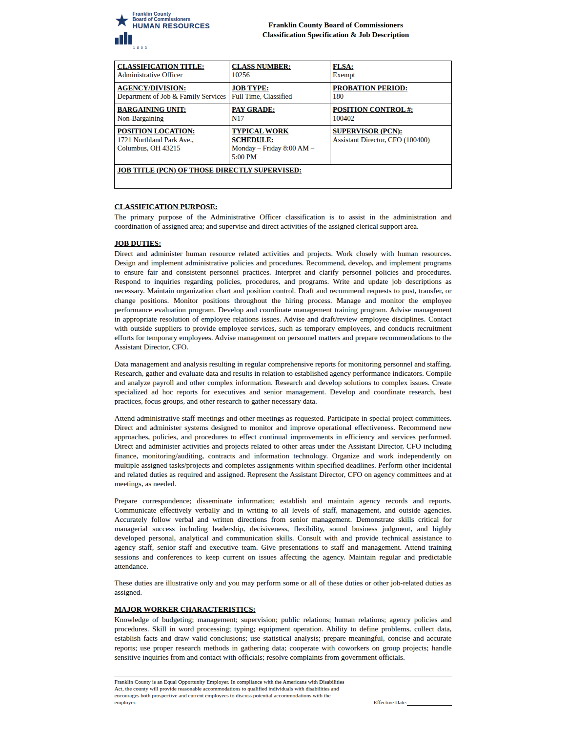★
Franklin County Board of Commissioners HUMAN RESOURCES
1 8 0 3
Franklin County Board of Commissioners
Classification Specification & Job Description
| CLASSIFICATION TITLE: Administrative Officer | CLASS NUMBER: 10256 | FLSA: Exempt |
| AGENCY/DIVISION: Department of Job & Family Services | JOB TYPE: Full Time, Classified | PROBATION PERIOD: 180 |
| BARGAINING UNIT: Non-Bargaining | PAY GRADE: N17 | POSITION CONTROL #: 100402 |
| POSITION LOCATION: 1721 Northland Park Ave., Columbus, OH 43215 | TYPICAL WORK SCHEDULE: Monday – Friday 8:00 AM – 5:00 PM | SUPERVISOR (PCN): Assistant Director, CFO (100400) |
| JOB TITLE (PCN) OF THOSE DIRECTLY SUPERVISED: |
CLASSIFICATION PURPOSE:
The primary purpose of the Administrative Officer classification is to assist in the administration and coordination of assigned area; and supervise and direct activities of the assigned clerical support area.
JOB DUTIES:
Direct and administer human resource related activities and projects. Work closely with human resources. Design and implement administrative policies and procedures. Recommend, develop, and implement programs to ensure fair and consistent personnel practices. Interpret and clarify personnel policies and procedures. Respond to inquiries regarding policies, procedures, and programs. Write and update job descriptions as necessary. Maintain organization chart and position control. Draft and recommend requests to post, transfer, or change positions. Monitor positions throughout the hiring process. Manage and monitor the employee performance evaluation program. Develop and coordinate management training program. Advise management in appropriate resolution of employee relations issues. Advise and draft/review employee disciplines. Contact with outside suppliers to provide employee services, such as temporary employees, and conducts recruitment efforts for temporary employees. Advise management on personnel matters and prepare recommendations to the Assistant Director, CFO.
Data management and analysis resulting in regular comprehensive reports for monitoring personnel and staffing. Research, gather and evaluate data and results in relation to established agency performance indicators. Compile and analyze payroll and other complex information. Research and develop solutions to complex issues. Create specialized ad hoc reports for executives and senior management. Develop and coordinate research, best practices, focus groups, and other research to gather necessary data.
Attend administrative staff meetings and other meetings as requested. Participate in special project committees. Direct and administer systems designed to monitor and improve operational effectiveness. Recommend new approaches, policies, and procedures to effect continual improvements in efficiency and services performed. Direct and administer activities and projects related to other areas under the Assistant Director, CFO including finance, monitoring/auditing, contracts and information technology. Organize and work independently on multiple assigned tasks/projects and completes assignments within specified deadlines. Perform other incidental and related duties as required and assigned. Represent the Assistant Director, CFO on agency committees and at meetings, as needed.
Prepare correspondence; disseminate information; establish and maintain agency records and reports. Communicate effectively verbally and in writing to all levels of staff, management, and outside agencies. Accurately follow verbal and written directions from senior management. Demonstrate skills critical for managerial success including leadership, decisiveness, flexibility, sound business judgment, and highly developed personal, analytical and communication skills. Consult with and provide technical assistance to agency staff, senior staff and executive team. Give presentations to staff and management. Attend training sessions and conferences to keep current on issues affecting the agency. Maintain regular and predictable attendance.
These duties are illustrative only and you may perform some or all of these duties or other job-related duties as assigned.
MAJOR WORKER CHARACTERISTICS:
Knowledge of budgeting; management; supervision; public relations; human relations; agency policies and procedures. Skill in word processing; typing; equipment operation. Ability to define problems, collect data, establish facts and draw valid conclusions; use statistical analysis; prepare meaningful, concise and accurate reports; use proper research methods in gathering data; cooperate with coworkers on group projects; handle sensitive inquiries from and contact with officials; resolve complaints from government officials.
Franklin County is an Equal Opportunity Employer. In compliance with the Americans with Disabilities Act, the county will provide reasonable accommodations to qualified individuals with disabilities and encourages both prospective and current employees to discuss potential accommodations with the employer.
Effective Date: